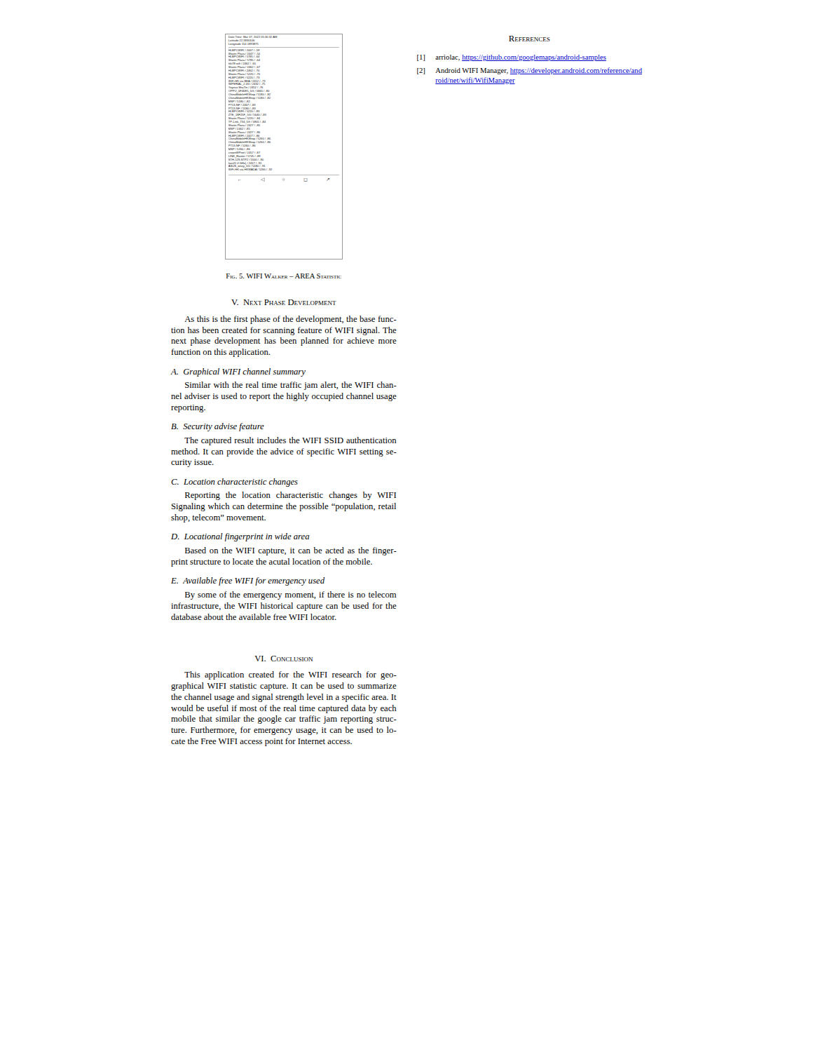Date Time: Mar 07, 2022 05:30:32 AM
Latitude 22.3830106
Longitude 114.1893875
HLBPCWIFI / 2447 / -59
Shatin Plaza / 2447 / -50
HLBPCWIFI / 5785 / -64
Shatin Plaza / 5785 / -64
hkt78 wifi / 2462 / -65
Shatin Plaza / 2462 / -67
HLBPCWIFI / 2462 / -70
Shatin Plaza / 5220 / -70
HLBPCWIFI / 5220 / -73
WiFi.HK via BEA / 2412 / -73
IMPERIAL_2.4G / 2432 / -75
Yoyoso ShaTin / 2452 / -76
OPPO_0F46E5_5G / 5660 / -80
ChinaMobileHKShop / 5180 / -82
ChinaMobileHKShop / 5180 / -82
MSP / 5180 / -82
PT13-NF / 2467 / -83
PT13-NF / 5180 / -83
HLBPCWIFI / 5220 / -83
ZTE_18F25F_5G / 5640 / -83
Shatin Plaza / 5220 / -84
TP-Link_734_5G / 5805 / -84
Shatin Plaza / 2427 / -85
MSP / 2462 / -85
Shatin Plaza / 2427 / -86
HLBPCWIFI / 2427 / -86
ChinaMobileHKShop / 5260 / -86
ChinaMobileHKShop / 5260 / -86
PT13-NF / 5260 / -86
MSP / 5260 / -86
crownWPnet / 2457 / -87
LINK_Router / 5745 / -89
STH-129-STP2 / 5500 / -90
kan22.4 GHz) / 2417 / -91
ASUS_wnxy_5G / 5180 / -91
WiFi.HK via HKWADA / 5260 / -92
← ◁ ○ ◻ ↗
Fig. 5. WIFI Walker – AREA Statistic
V. Next Phase Development
As this is the first phase of the development, the base function has been created for scanning feature of WIFI signal. The next phase development has been planned for achieve more function on this application.
A. Graphical WIFI channel summary
Similar with the real time traffic jam alert, the WIFI channel adviser is used to report the highly occupied channel usage reporting.
B. Security advise feature
The captured result includes the WIFI SSID authentication method. It can provide the advice of specific WIFI setting security issue.
C. Location characteristic changes
Reporting the location characteristic changes by WIFI Signaling which can determine the possible “population, retail shop, telecom” movement.
D. Locational fingerprint in wide area
Based on the WIFI capture, it can be acted as the fingerprint structure to locate the acutal location of the mobile.
E. Available free WIFI for emergency used
By some of the emergency moment, if there is no telecom infrastructure, the WIFI historical capture can be used for the database about the available free WIFI locator.
VI. Conclusion
This application created for the WIFI research for geographical WIFI statistic capture. It can be used to summarize the channel usage and signal strength level in a specific area. It would be useful if most of the real time captured data by each mobile that similar the google car traffic jam reporting structure. Furthermore, for emergency usage, it can be used to locate the Free WIFI access point for Internet access.
References
[1] arriolac, https://github.com/googlemaps/android-samples
[2] Android WIFI Manager, https://developer.android.com/reference/android/net/wifi/WifiManager